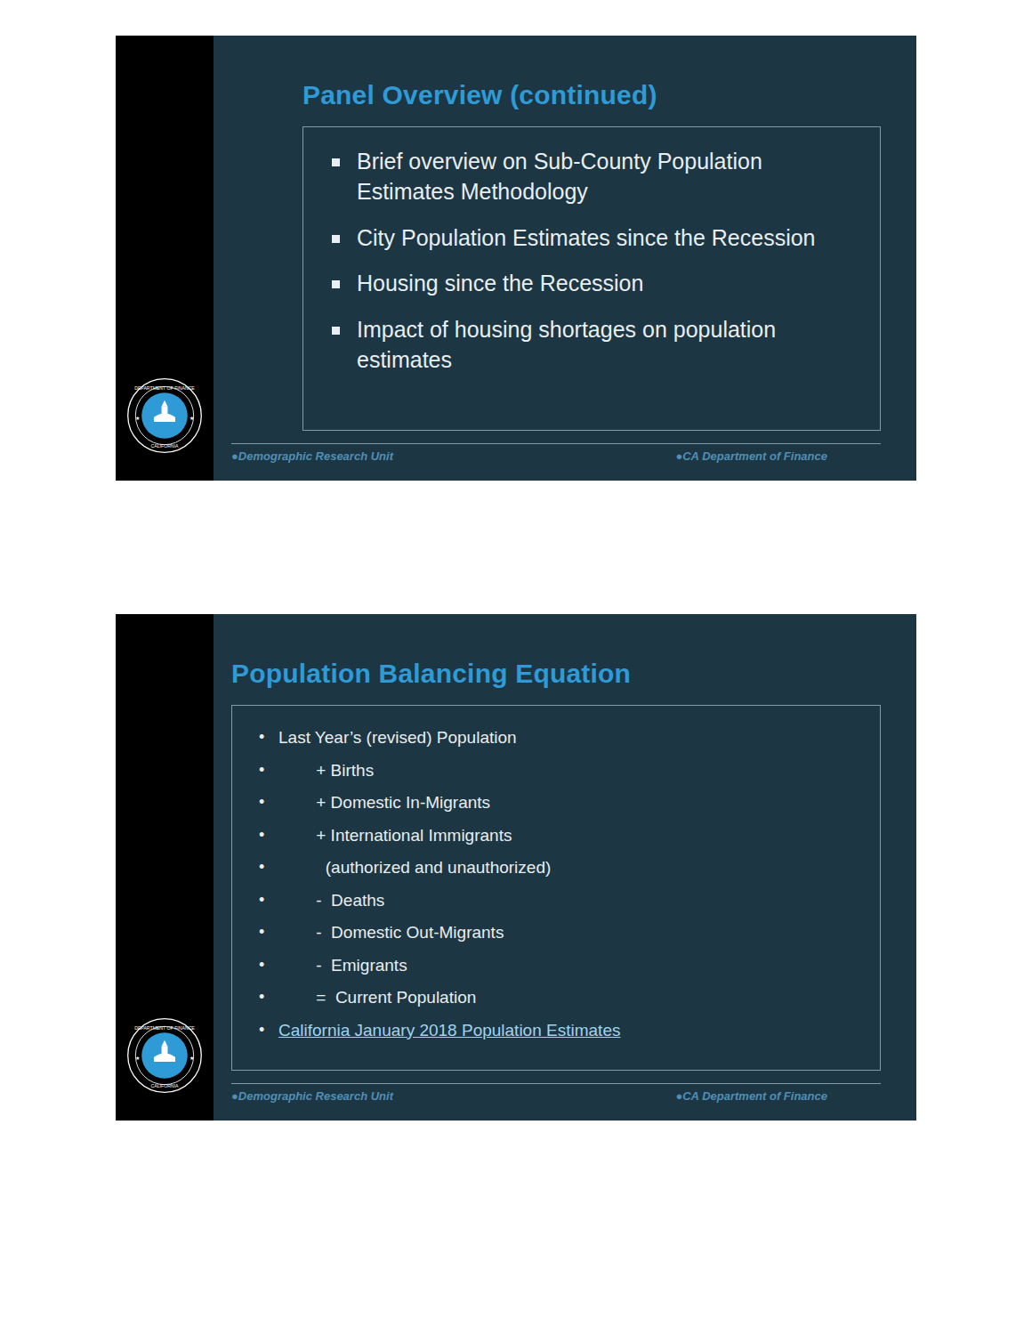DEPARTMENT OF FINANCE CALIFORNIA ★ ★
Panel Overview (continued)
Brief overview on Sub-County Population Estimates Methodology
City Population Estimates since the Recession
Housing since the Recession
Impact of housing shortages on population estimates
Demographic Research Unit CA Department of Finance
DEPARTMENT OF FINANCE CALIFORNIA ★ ★
Population Balancing Equation
Last Year’s (revised) Population
+ Births
+ Domestic In-Migrants
+ International Immigrants
(authorized and unauthorized)
- Deaths
- Domestic Out-Migrants
- Emigrants
= Current Population
California January 2018 Population Estimates
Demographic Research Unit CA Department of Finance